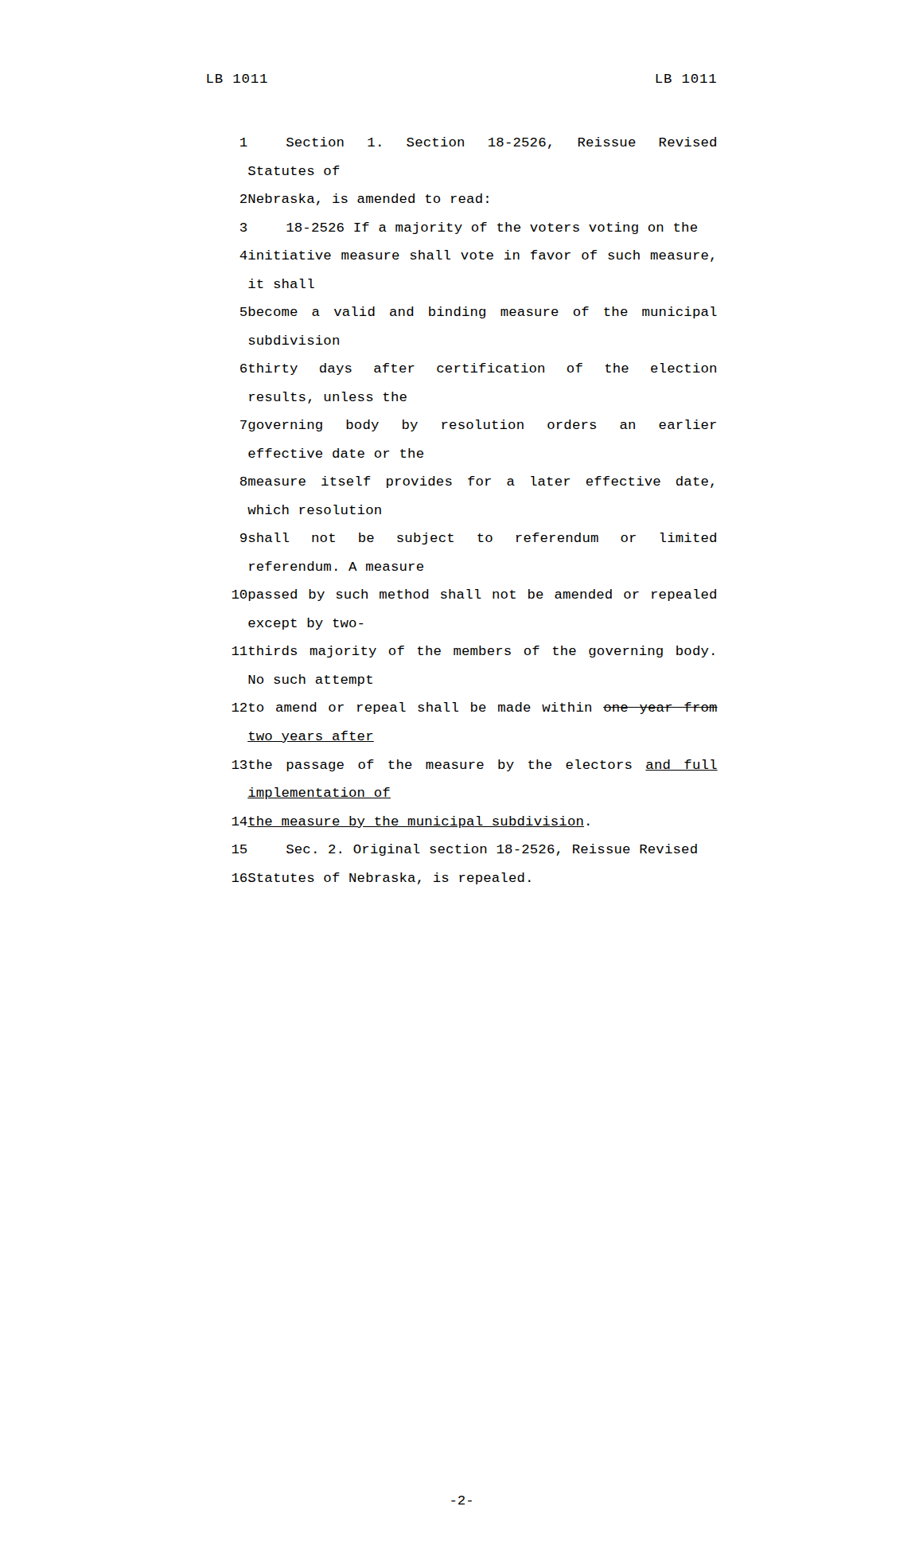LB 1011 LB 1011
| 1 | Section 1. Section 18-2526, Reissue Revised Statutes of |
| 2 | Nebraska, is amended to read: |
| 3 | 18-2526 If a majority of the voters voting on the |
| 4 | initiative measure shall vote in favor of such measure, it shall |
| 5 | become a valid and binding measure of the municipal subdivision |
| 6 | thirty days after certification of the election results, unless the |
| 7 | governing body by resolution orders an earlier effective date or the |
| 8 | measure itself provides for a later effective date, which resolution |
| 9 | shall not be subject to referendum or limited referendum. A measure |
| 10 | passed by such method shall not be amended or repealed except by two- |
| 11 | thirds majority of the members of the governing body. No such attempt |
| 12 | to amend or repeal shall be made within one year from two years after |
| 13 | the passage of the measure by the electors and full implementation of |
| 14 | the measure by the municipal subdivision . |
| 15 | Sec. 2. Original section 18-2526, Reissue Revised |
| 16 | Statutes of Nebraska, is repealed. |
-2-